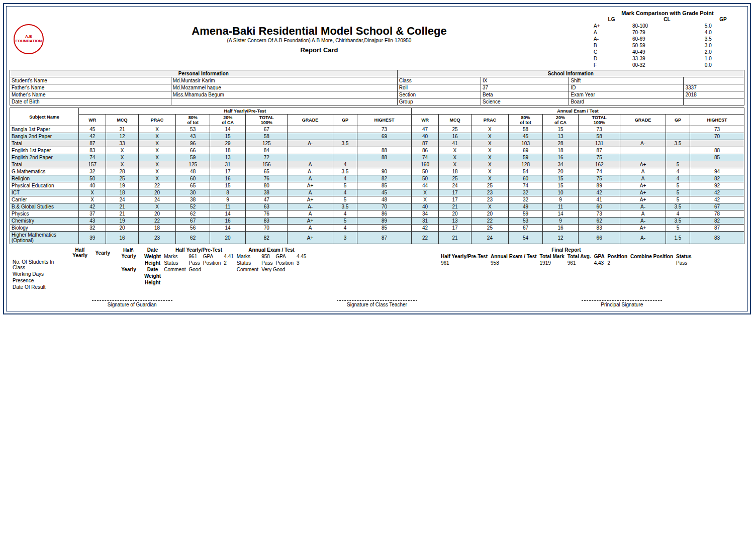| A.B FOUNDATION | Amena-Baki Residential Model School & College (A Sister Concern Of A.B Foundation) A.B More, Chirirbandar,Dinajpur-Eiin-120950 Report Card | Mark Comparison with Grade Point / LG / CL / GP / / --- / --- / --- / / A+ / 80-100 / 5.0 / / A / 70-79 / 4.0 / / A- / 60-69 / 3.5 / / B / 50-59 / 3.0 / / C / 40-49 / 2.0 / / D / 33-39 / 1.0 / / F / 00-32 / 0.0 / |
| Personal Information | School Information |
| --- | --- |
| Student's Name | Md.Muntasir Karim | Class | IX | Shift | |
| Father's Name | Md.Mozammel haque | Roll | 37 | ID | 3337 |
| Mother's Name | Miss.Mhamuda Begum | Section | Beta | Exam Year | 2018 |
| Date of Birth | | Group | Science | Board | |
| Subject Name | Half Yearly/Pre-Test | Annual Exam / Test |
| --- | --- | --- |
| WR | MCQ | PRAC | 80% of tot | 20% of CA | TOTAL 100% | GRADE | GP | HIGHEST | WR | MCQ | PRAC | 80% of tot | 20% of CA | TOTAL 100% | GRADE | GP | HIGHEST |
| Bangla 1st Paper | 45 | 21 | X | 53 | 14 | 67 | | | 73 | 47 | 25 | X | 58 | 15 | 73 | | | 73 |
| Bangla 2nd Paper | 42 | 12 | X | 43 | 15 | 58 | | | 69 | 40 | 16 | X | 45 | 13 | 58 | | | 70 |
| Total | 87 | 33 | X | 96 | 29 | 125 | A- | 3.5 | | 87 | 41 | X | 103 | 28 | 131 | A- | 3.5 | |
| English 1st Paper | 83 | X | X | 66 | 18 | 84 | | | 88 | 86 | X | X | 69 | 18 | 87 | | | 88 |
| English 2nd Paper | 74 | X | X | 59 | 13 | 72 | | | 88 | 74 | X | X | 59 | 16 | 75 | | | 85 |
| Total | 157 | X | X | 125 | 31 | 156 | A | 4 | | 160 | X | X | 128 | 34 | 162 | A+ | 5 | |
| G.Mathematics | 32 | 28 | X | 48 | 17 | 65 | A- | 3.5 | 90 | 50 | 18 | X | 54 | 20 | 74 | A | 4 | 94 |
| Religion | 50 | 25 | X | 60 | 16 | 76 | A | 4 | 82 | 50 | 25 | X | 60 | 15 | 75 | A | 4 | 82 |
| Physical Education | 40 | 19 | 22 | 65 | 15 | 80 | A+ | 5 | 85 | 44 | 24 | 25 | 74 | 15 | 89 | A+ | 5 | 92 |
| ICT | X | 18 | 20 | 30 | 8 | 38 | A | 4 | 45 | X | 17 | 23 | 32 | 10 | 42 | A+ | 5 | 42 |
| Carrier | X | 24 | 24 | 38 | 9 | 47 | A+ | 5 | 48 | X | 17 | 23 | 32 | 9 | 41 | A+ | 5 | 42 |
| B.& Global Studies | 42 | 21 | X | 52 | 11 | 63 | A- | 3.5 | 70 | 40 | 21 | X | 49 | 11 | 60 | A- | 3.5 | 67 |
| Physics | 37 | 21 | 20 | 62 | 14 | 76 | A | 4 | 86 | 34 | 20 | 20 | 59 | 14 | 73 | A | 4 | 78 |
| Chemistry | 43 | 19 | 22 | 67 | 16 | 83 | A+ | 5 | 89 | 31 | 13 | 22 | 53 | 9 | 62 | A- | 3.5 | 82 |
| Biology | 32 | 20 | 18 | 56 | 14 | 70 | A | 4 | 85 | 42 | 17 | 25 | 67 | 16 | 83 | A+ | 5 | 87 |
| Higher Mathematics (Optional) | 39 | 16 | 23 | 62 | 20 | 82 | A+ | 3 | 87 | 22 | 21 | 24 | 54 | 12 | 66 | A- | 1.5 | 83 |
| / / Half Yearly / Yearly / / --- / --- / --- / / No. Of Students In Class / / / / Working Days / / / / Presence / / / / Date Of Result / / / | / Half-Yearly / Date / Half Yearly/Pre-Test / Annual Exam / Test / / --- / --- / --- / --- / / Weight / Marks / 961 / GPA / 4.41 / Marks / 958 / GPA / 4.45 / / Yearly / Height / Status / Pass / Position / 2 / Status / Pass / Position / 3 / / Date / Comment / Good / Comment / Very Good / / Weight / / / / Height / / | / Final Report / / --- / / Half Yearly/Pre-Test / Annual Exam / Test / Total Mark / Total Avg. / GPA / Position / Combine Position / Status / / 961 / 958 / 1919 / 961 / 4.43 / 2 / / Pass / |
| Signature of Guardian | Signature of Class Teacher | Principal Signature |